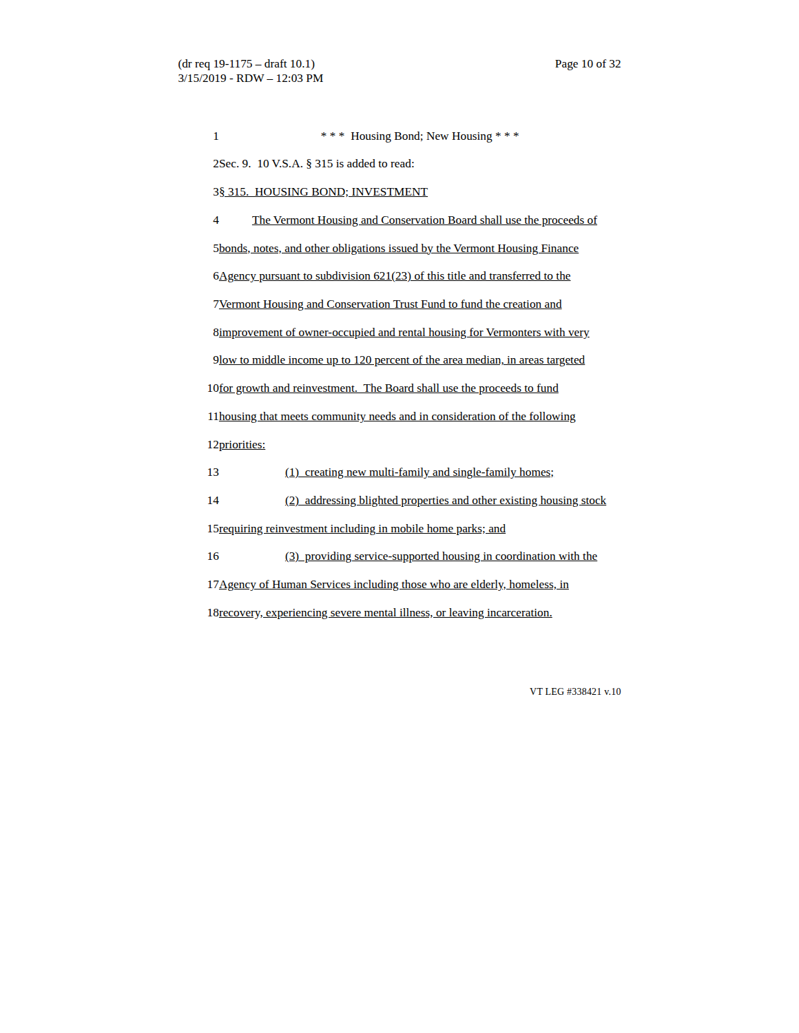(dr req 19-1175 – draft 10.1) 3/15/2019 - RDW – 12:03 PM
Page 10 of 32
| 1 | * * * Housing Bond; New Housing * * * |
| 2 | Sec. 9. 10 V.S.A. § 315 is added to read: |
| 3 | § 315. HOUSING BOND; INVESTMENT |
| 4 | The Vermont Housing and Conservation Board shall use the proceeds of |
| 5 | bonds, notes, and other obligations issued by the Vermont Housing Finance |
| 6 | Agency pursuant to subdivision 621(23) of this title and transferred to the |
| 7 | Vermont Housing and Conservation Trust Fund to fund the creation and |
| 8 | improvement of owner-occupied and rental housing for Vermonters with very |
| 9 | low to middle income up to 120 percent of the area median, in areas targeted |
| 10 | for growth and reinvestment. The Board shall use the proceeds to fund |
| 11 | housing that meets community needs and in consideration of the following |
| 12 | priorities: |
| 13 | (1) creating new multi-family and single-family homes; |
| 14 | (2) addressing blighted properties and other existing housing stock |
| 15 | requiring reinvestment including in mobile home parks; and |
| 16 | (3) providing service-supported housing in coordination with the |
| 17 | Agency of Human Services including those who are elderly, homeless, in |
| 18 | recovery, experiencing severe mental illness, or leaving incarceration. |
VT LEG #338421 v.10